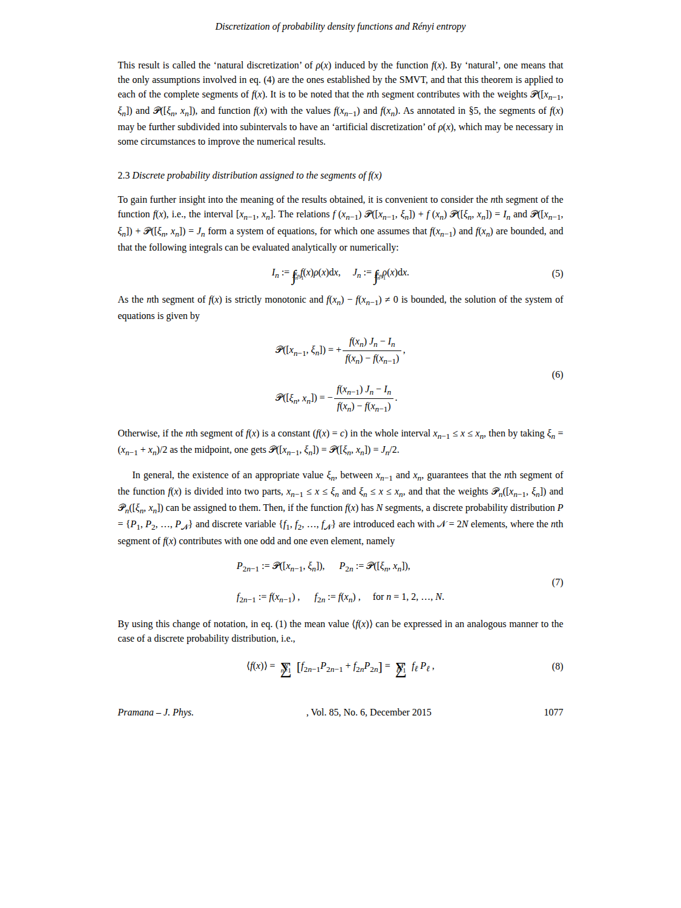Discretization of probability density functions and Rényi entropy
This result is called the ‘natural discretization’ of ρ(x) induced by the function f(x). By ‘natural’, one means that the only assumptions involved in eq. (4) are the ones established by the SMVT, and that this theorem is applied to each of the complete segments of f(x). It is to be noted that the nth segment contributes with the weights 𝒫([xn−1, ξn]) and 𝒫([ξn, xn]), and function f(x) with the values f(xn−1) and f(xn). As annotated in §5, the segments of f(x) may be further subdivided into subintervals to have an ‘artificial discretization’ of ρ(x), which may be necessary in some circumstances to improve the numerical results.
2.3 Discrete probability distribution assigned to the segments of f(x)
To gain further insight into the meaning of the results obtained, it is convenient to consider the nth segment of the function f(x), i.e., the interval [xn−1, xn]. The relations f (xn−1) 𝒫([xn−1, ξn]) + f (xn) 𝒫([ξn, xn]) = In and 𝒫([xn−1, ξn]) + 𝒫([ξn, xn]) = Jn form a system of equations, for which one assumes that f(xn−1) and f(xn) are bounded, and that the following integrals can be evaluated analytically or numerically:
In := ∫xn xn−1 f(x)ρ(x)dx, Jn := ∫xn xn−1 ρ(x)dx. (5)
As the nth segment of f(x) is strictly monotonic and f(xn) − f(xn−1) ≠ 0 is bounded, the solution of the system of equations is given by
𝒫([xn−1, ξn]) = +f(xn) Jn − In f(xn) − f(xn−1),
𝒫([ξn, xn]) = −f(xn−1) Jn − In f(xn) − f(xn−1). (6)
Otherwise, if the nth segment of f(x) is a constant (f(x) = c) in the whole interval xn−1 ≤ x ≤ xn, then by taking ξn = (xn−1 + xn)/2 as the midpoint, one gets 𝒫([xn−1, ξn]) = 𝒫([ξn, xn]) = Jn/2.
In general, the existence of an appropriate value ξn, between xn−1 and xn, guarantees that the nth segment of the function f(x) is divided into two parts, xn−1 ≤ x ≤ ξn and ξn ≤ x ≤ xn, and that the weights 𝒫n([xn−1, ξn]) and 𝒫n([ξn, xn]) can be assigned to them. Then, if the function f(x) has N segments, a discrete probability distribution P = {P1, P2, …, P𝒩} and discrete variable {f1, f2, …, f𝒩} are introduced each with 𝒩 = 2N elements, where the nth segment of f(x) contributes with one odd and one even element, namely
P2n−1 := 𝒫([xn−1, ξn]), P2n := 𝒫([ξn, xn]),
f2n−1 := f(xn−1) , f2n := f(xn) , for n = 1, 2, …, N. (7)
By using this change of notation, in eq. (1) the mean value ⟨f(x)⟩ can be expressed in an analogous manner to the case of a discrete probability distribution, i.e.,
⟨f(x)⟩ = ∑Nn=1 [f2n−1P2n−1 + f2nP2n] = ∑𝒩ℓ=1 fℓ Pℓ , (8)
Pramana – J. Phys., Vol. 85, No. 6, December 2015 1077